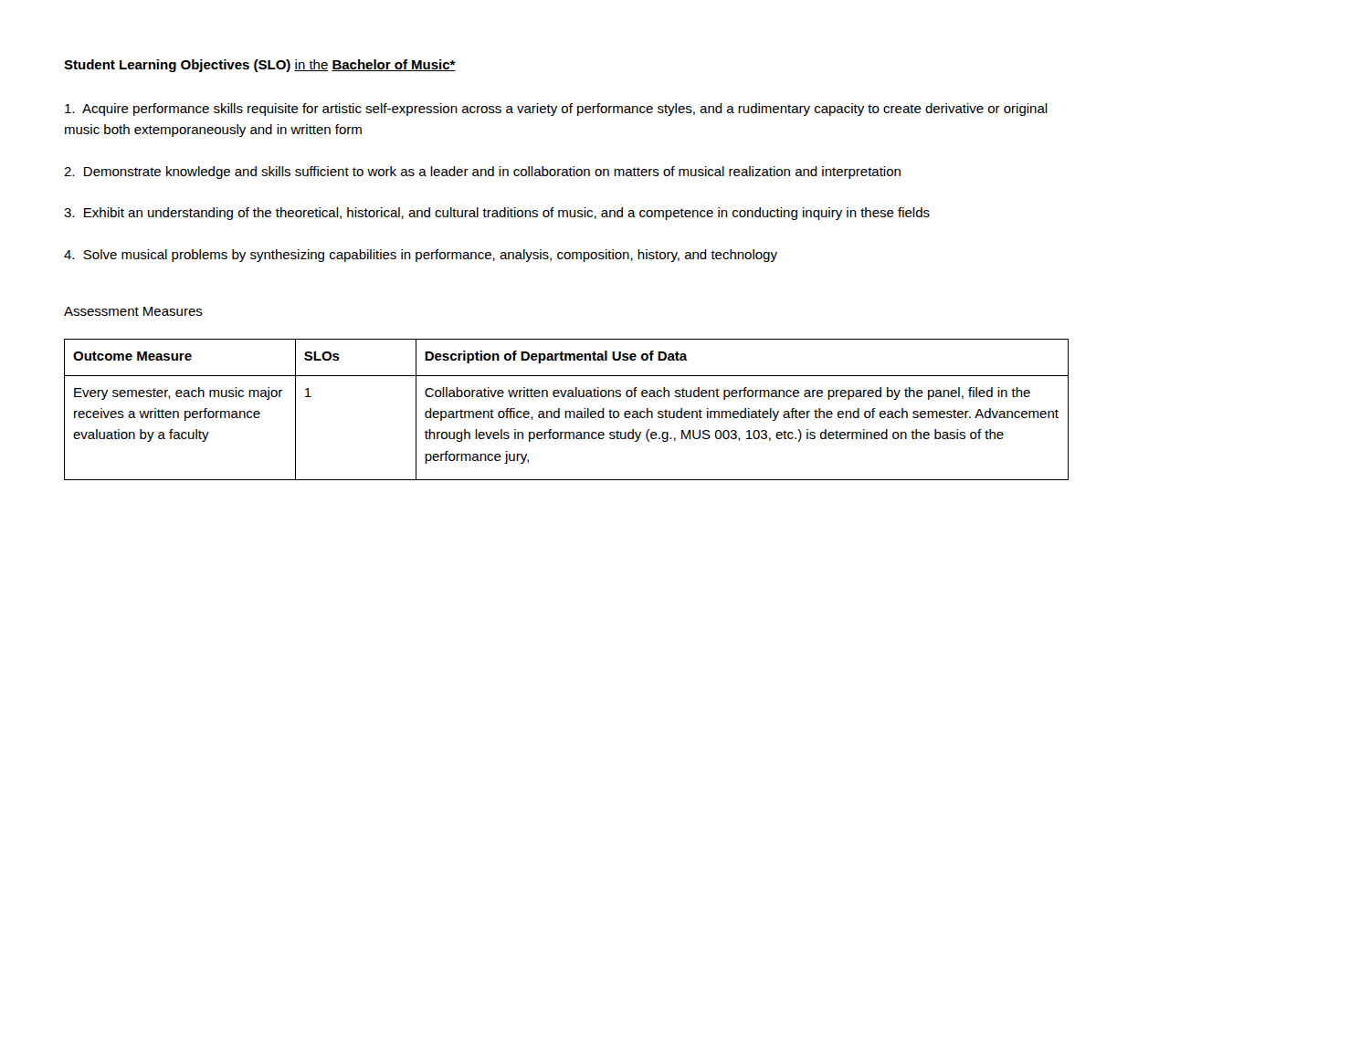Student Learning Objectives (SLO) in the Bachelor of Music*
1. Acquire performance skills requisite for artistic self-expression across a variety of performance styles, and a rudimentary capacity to create derivative or original music both extemporaneously and in written form
2. Demonstrate knowledge and skills sufficient to work as a leader and in collaboration on matters of musical realization and interpretation
3. Exhibit an understanding of the theoretical, historical, and cultural traditions of music, and a competence in conducting inquiry in these fields
4. Solve musical problems by synthesizing capabilities in performance, analysis, composition, history, and technology
Assessment Measures
| Outcome Measure | SLOs | Description of Departmental Use of Data |
| --- | --- | --- |
| Every semester, each music major receives a written performance evaluation by a faculty | 1 | Collaborative written evaluations of each student performance are prepared by the panel, filed in the department office, and mailed to each student immediately after the end of each semester. Advancement through levels in performance study (e.g., MUS 003, 103, etc.) is determined on the basis of the performance jury, |